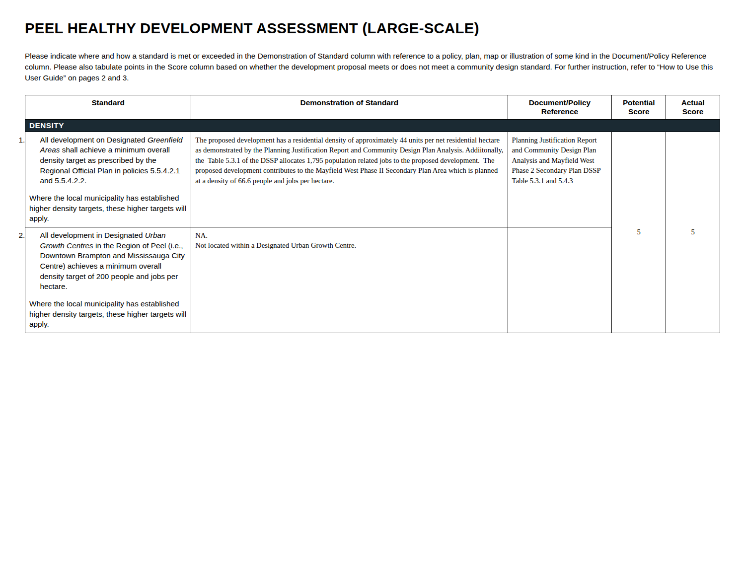PEEL HEALTHY DEVELOPMENT ASSESSMENT (LARGE-SCALE)
Please indicate where and how a standard is met or exceeded in the Demonstration of Standard column with reference to a policy, plan, map or illustration of some kind in the Document/Policy Reference column. Please also tabulate points in the Score column based on whether the development proposal meets or does not meet a community design standard. For further instruction, refer to “How to Use this User Guide” on pages 2 and 3.
| Standard | Demonstration of Standard | Document/Policy Reference | Potential Score | Actual Score |
| --- | --- | --- | --- | --- |
| DENSITY |
| 1. All development on Designated Greenfield Areas shall achieve a minimum overall density target as prescribed by the Regional Official Plan in policies 5.5.4.2.1 and 5.5.4.2.2. Where the local municipality has established higher density targets, these higher targets will apply. | The proposed development has a residential density of approximately 44 units per net residential hectare as demonstrated by the Planning Justification Report and Community Design Plan Analysis. Addiitonally, the Table 5.3.1 of the DSSP allocates 1,795 population related jobs to the proposed development. The proposed development contributes to the Mayfield West Phase II Secondary Plan Area which is planned at a density of 66.6 people and jobs per hectare. | Planning Justification Report and Community Design Plan Analysis and Mayfield West Phase 2 Secondary Plan DSSP Table 5.3.1 and 5.4.3 | 5 | 5 |
| 2. All development in Designated Urban Growth Centres in the Region of Peel (i.e., Downtown Brampton and Mississauga City Centre) achieves a minimum overall density target of 200 people and jobs per hectare. Where the local municipality has established higher density targets, these higher targets will apply. | NA. Not located within a Designated Urban Growth Centre. | |